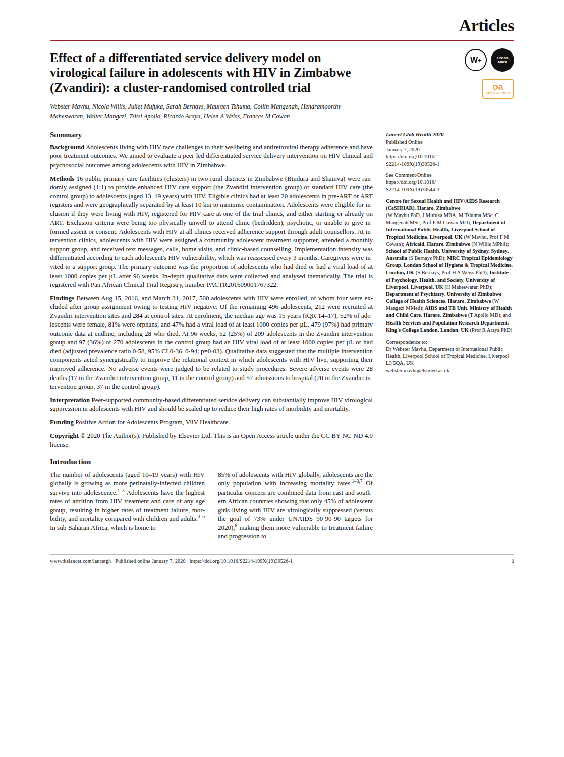Articles
W+
Cross
Mark
oa
OPEN ACCESS
Effect of a differentiated service delivery model on virological failure in adolescents with HIV in Zimbabwe (Zvandiri): a cluster-randomised controlled trial
Webster Mavhu, Nicola Willis, Juliet Mufuka, Sarah Bernays, Maureen Tshuma, Collin Mangenah, Hendramoorthy Maheswaran, Walter Mangezi, Tsitsi Apollo, Ricardo Araya, Helen A Weiss, Frances M Cowan
Summary
Background Adolescents living with HIV face challenges to their wellbeing and antiretroviral therapy adherence and have poor treatment outcomes. We aimed to evaluate a peer-led differentiated service delivery intervention on HIV clinical and psychosocial outcomes among adolescents with HIV in Zimbabwe.
Methods 16 public primary care facilities (clusters) in two rural districts in Zimbabwe (Bindura and Shamva) were randomly assigned (1:1) to provide enhanced HIV care support (the Zvandiri intervention group) or standard HIV care (the control group) to adolescents (aged 13–19 years) with HIV. Eligible clinics had at least 20 adolescents in pre-ART or ART registers and were geographically separated by at least 10 km to minimise contamination. Adolescents were eligible for inclusion if they were living with HIV, registered for HIV care at one of the trial clinics, and either starting or already on ART. Exclusion criteria were being too physically unwell to attend clinic (bedridden), psychotic, or unable to give informed assent or consent. Adolescents with HIV at all clinics received adherence support through adult counsellors. At intervention clinics, adolescents with HIV were assigned a community adolescent treatment supporter, attended a monthly support group, and received text messages, calls, home visits, and clinic-based counselling. Implementation intensity was differentiated according to each adolescent's HIV vulnerability, which was reassessed every 3 months. Caregivers were invited to a support group. The primary outcome was the proportion of adolescents who had died or had a viral load of at least 1000 copies per µL after 96 weeks. In-depth qualitative data were collected and analysed thematically. The trial is registered with Pan African Clinical Trial Registry, number PACTR201609001767322.
Findings Between Aug 15, 2016, and March 31, 2017, 500 adolescents with HIV were enrolled, of whom four were excluded after group assignment owing to testing HIV negative. Of the remaining 496 adolescents, 212 were recruited at Zvandiri intervention sites and 284 at control sites. At enrolment, the median age was 15 years (IQR 14–17), 52% of adolescents were female, 81% were orphans, and 47% had a viral load of at least 1000 copies per µL. 479 (97%) had primary outcome data at endline, including 28 who died. At 96 weeks, 52 (25%) of 209 adolescents in the Zvandiri intervention group and 97 (36%) of 270 adolescents in the control group had an HIV viral load of at least 1000 copies per µL or had died (adjusted prevalence ratio 0·58, 95% CI 0·36–0·94; p=0·03). Qualitative data suggested that the multiple intervention components acted synergistically to improve the relational context in which adolescents with HIV live, supporting their improved adherence. No adverse events were judged to be related to study procedures. Severe adverse events were 28 deaths (17 in the Zvandiri intervention group, 11 in the control group) and 57 admissions to hospital (20 in the Zvandiri intervention group, 37 in the control group).
Interpretation Peer-supported community-based differentiated service delivery can substantially improve HIV virological suppression in adolescents with HIV and should be scaled up to reduce their high rates of morbidity and mortality.
Funding Positive Action for Adolescents Program, ViiV Healthcare.
Copyright © 2020 The Author(s). Published by Elsevier Ltd. This is an Open Access article under the CC BY-NC-ND 4.0 license.
Introduction
The number of adolescents (aged 10–19 years) with HIV globally is growing as more perinatally-infected children survive into adolescence.1–3 Adolescents have the highest rates of attrition from HIV treatment and care of any age group, resulting in higher rates of treatment failure, morbidity, and mortality compared with children and adults.3–6 In sub-Saharan Africa, which is home to
85% of adolescents with HIV globally, adolescents are the only population with increasing mortality rates.1–3,7 Of particular concern are combined data from east and southern African countries showing that only 45% of adolescent girls living with HIV are virologically suppressed (versus the goal of 73% under UNAIDS 90-90-90 targets for 2020),8 making them more vulnerable to treatment failure and progression to
Lancet Glob Health 2020
Published Online
January 7, 2020
https://doi.org/10.1016/
S2214-109X(19)30526-1
See Comment/Online
https://doi.org/10.1016/
S2214-109X(19)30544-3
Centre for Sexual Health and HIV/AIDS Research (CeSHHAR), Harare, Zimbabwe
(W Mavhu PhD, J Mufuka MBA, M Tshuma MSc, C Mangenah MSc, Prof F M Cowan MD); Department of International Public Health, Liverpool School of Tropical Medicine, Liverpool, UK (W Mavhu, Prof F M Cowan); Africaid, Harare, Zimbabwe (N Willis MPhil); School of Public Health, University of Sydney, Sydney, Australia (S Bernays PhD); MRC Tropical Epidemiology Group, London School of Hygiene & Tropical Medicine, London, UK (S Bernays, Prof H A Weiss PhD); Institute of Psychology, Health, and Society, University of Liverpool, Liverpool, UK (H Maheswaran PhD); Department of Psychiatry, University of Zimbabwe College of Health Sciences, Harare, Zimbabwe (W Mangezi MMed); AIDS and TB Unit, Ministry of Health and Child Care, Harare, Zimbabwe (T Apollo MD); and Health Services and Population Research Department, King's College London, London, UK (Prof R Araya PhD)
Correspondence to:
Dr Webster Mavhu, Department of International Public Health, Liverpool School of Tropical Medicine, Liverpool L3 5QA, UK
webster.mavhu@lstmed.ac.uk
www.thelancet.com/lancetgh Published online January 7, 2020 https://doi.org/10.1016/S2214-109X(19)30526-1
1